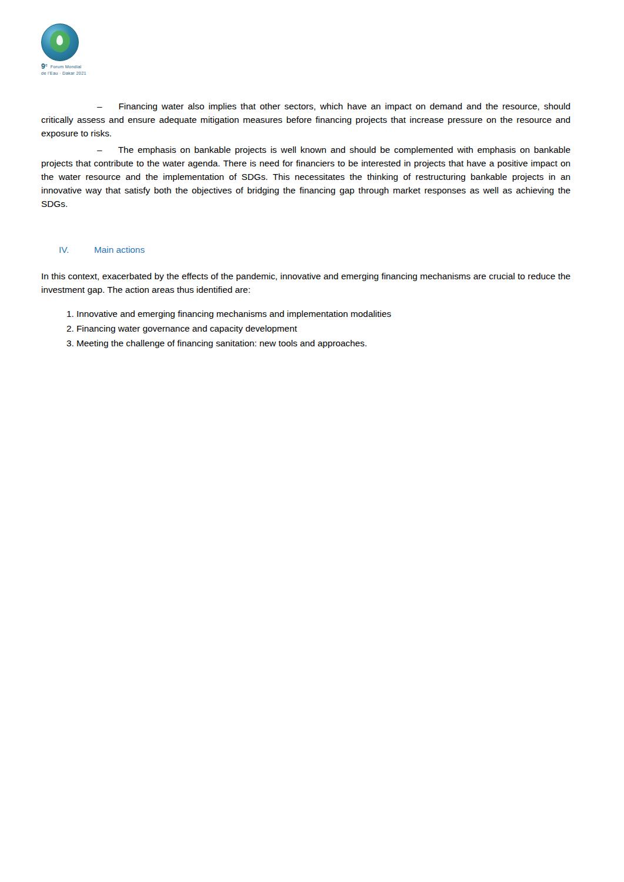9 e Forum Mondial
de l'Eau · Dakar 2021
– Financing water also implies that other sectors, which have an impact on demand and the resource, should critically assess and ensure adequate mitigation measures before financing projects that increase pressure on the resource and exposure to risks.
– The emphasis on bankable projects is well known and should be complemented with emphasis on bankable projects that contribute to the water agenda. There is need for financiers to be interested in projects that have a positive impact on the water resource and the implementation of SDGs. This necessitates the thinking of restructuring bankable projects in an innovative way that satisfy both the objectives of bridging the financing gap through market responses as well as achieving the SDGs.
IV. Main actions
In this context, exacerbated by the effects of the pandemic, innovative and emerging financing mechanisms are crucial to reduce the investment gap. The action areas thus identified are:
Innovative and emerging financing mechanisms and implementation modalities
Financing water governance and capacity development
Meeting the challenge of financing sanitation: new tools and approaches.